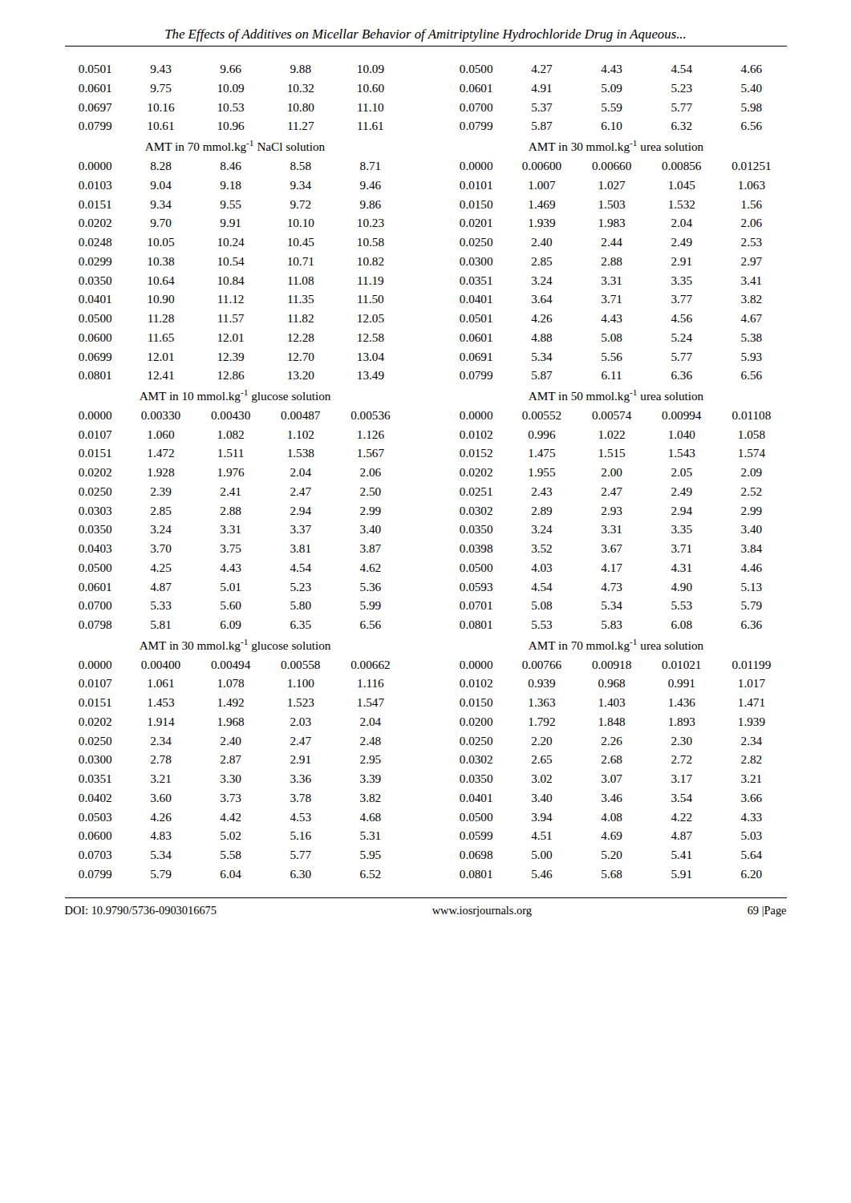The Effects of Additives on Micellar Behavior of Amitriptyline Hydrochloride Drug in Aqueous...
| 0.0501 | 9.43 | 9.66 | 9.88 | 10.09 | | 0.0500 | 4.27 | 4.43 | 4.54 | 4.66 |
| 0.0601 | 9.75 | 10.09 | 10.32 | 10.60 | | 0.0601 | 4.91 | 5.09 | 5.23 | 5.40 |
| 0.0697 | 10.16 | 10.53 | 10.80 | 11.10 | | 0.0700 | 5.37 | 5.59 | 5.77 | 5.98 |
| 0.0799 | 10.61 | 10.96 | 11.27 | 11.61 | | 0.0799 | 5.87 | 6.10 | 6.32 | 6.56 |
| AMT in 70 mmol.kg -1 NaCl solution | | AMT in 30 mmol.kg -1 urea solution |
| 0.0000 | 8.28 | 8.46 | 8.58 | 8.71 | | 0.0000 | 0.00600 | 0.00660 | 0.00856 | 0.01251 |
| 0.0103 | 9.04 | 9.18 | 9.34 | 9.46 | | 0.0101 | 1.007 | 1.027 | 1.045 | 1.063 |
| 0.0151 | 9.34 | 9.55 | 9.72 | 9.86 | | 0.0150 | 1.469 | 1.503 | 1.532 | 1.56 |
| 0.0202 | 9.70 | 9.91 | 10.10 | 10.23 | | 0.0201 | 1.939 | 1.983 | 2.04 | 2.06 |
| 0.0248 | 10.05 | 10.24 | 10.45 | 10.58 | | 0.0250 | 2.40 | 2.44 | 2.49 | 2.53 |
| 0.0299 | 10.38 | 10.54 | 10.71 | 10.82 | | 0.0300 | 2.85 | 2.88 | 2.91 | 2.97 |
| 0.0350 | 10.64 | 10.84 | 11.08 | 11.19 | | 0.0351 | 3.24 | 3.31 | 3.35 | 3.41 |
| 0.0401 | 10.90 | 11.12 | 11.35 | 11.50 | | 0.0401 | 3.64 | 3.71 | 3.77 | 3.82 |
| 0.0500 | 11.28 | 11.57 | 11.82 | 12.05 | | 0.0501 | 4.26 | 4.43 | 4.56 | 4.67 |
| 0.0600 | 11.65 | 12.01 | 12.28 | 12.58 | | 0.0601 | 4.88 | 5.08 | 5.24 | 5.38 |
| 0.0699 | 12.01 | 12.39 | 12.70 | 13.04 | | 0.0691 | 5.34 | 5.56 | 5.77 | 5.93 |
| 0.0801 | 12.41 | 12.86 | 13.20 | 13.49 | | 0.0799 | 5.87 | 6.11 | 6.36 | 6.56 |
| AMT in 10 mmol.kg -1 glucose solution | | AMT in 50 mmol.kg -1 urea solution |
| 0.0000 | 0.00330 | 0.00430 | 0.00487 | 0.00536 | | 0.0000 | 0.00552 | 0.00574 | 0.00994 | 0.01108 |
| 0.0107 | 1.060 | 1.082 | 1.102 | 1.126 | | 0.0102 | 0.996 | 1.022 | 1.040 | 1.058 |
| 0.0151 | 1.472 | 1.511 | 1.538 | 1.567 | | 0.0152 | 1.475 | 1.515 | 1.543 | 1.574 |
| 0.0202 | 1.928 | 1.976 | 2.04 | 2.06 | | 0.0202 | 1.955 | 2.00 | 2.05 | 2.09 |
| 0.0250 | 2.39 | 2.41 | 2.47 | 2.50 | | 0.0251 | 2.43 | 2.47 | 2.49 | 2.52 |
| 0.0303 | 2.85 | 2.88 | 2.94 | 2.99 | | 0.0302 | 2.89 | 2.93 | 2.94 | 2.99 |
| 0.0350 | 3.24 | 3.31 | 3.37 | 3.40 | | 0.0350 | 3.24 | 3.31 | 3.35 | 3.40 |
| 0.0403 | 3.70 | 3.75 | 3.81 | 3.87 | | 0.0398 | 3.52 | 3.67 | 3.71 | 3.84 |
| 0.0500 | 4.25 | 4.43 | 4.54 | 4.62 | | 0.0500 | 4.03 | 4.17 | 4.31 | 4.46 |
| 0.0601 | 4.87 | 5.01 | 5.23 | 5.36 | | 0.0593 | 4.54 | 4.73 | 4.90 | 5.13 |
| 0.0700 | 5.33 | 5.60 | 5.80 | 5.99 | | 0.0701 | 5.08 | 5.34 | 5.53 | 5.79 |
| 0.0798 | 5.81 | 6.09 | 6.35 | 6.56 | | 0.0801 | 5.53 | 5.83 | 6.08 | 6.36 |
| AMT in 30 mmol.kg -1 glucose solution | | AMT in 70 mmol.kg -1 urea solution |
| 0.0000 | 0.00400 | 0.00494 | 0.00558 | 0.00662 | | 0.0000 | 0.00766 | 0.00918 | 0.01021 | 0.01199 |
| 0.0107 | 1.061 | 1.078 | 1.100 | 1.116 | | 0.0102 | 0.939 | 0.968 | 0.991 | 1.017 |
| 0.0151 | 1.453 | 1.492 | 1.523 | 1.547 | | 0.0150 | 1.363 | 1.403 | 1.436 | 1.471 |
| 0.0202 | 1.914 | 1.968 | 2.03 | 2.04 | | 0.0200 | 1.792 | 1.848 | 1.893 | 1.939 |
| 0.0250 | 2.34 | 2.40 | 2.47 | 2.48 | | 0.0250 | 2.20 | 2.26 | 2.30 | 2.34 |
| 0.0300 | 2.78 | 2.87 | 2.91 | 2.95 | | 0.0302 | 2.65 | 2.68 | 2.72 | 2.82 |
| 0.0351 | 3.21 | 3.30 | 3.36 | 3.39 | | 0.0350 | 3.02 | 3.07 | 3.17 | 3.21 |
| 0.0402 | 3.60 | 3.73 | 3.78 | 3.82 | | 0.0401 | 3.40 | 3.46 | 3.54 | 3.66 |
| 0.0503 | 4.26 | 4.42 | 4.53 | 4.68 | | 0.0500 | 3.94 | 4.08 | 4.22 | 4.33 |
| 0.0600 | 4.83 | 5.02 | 5.16 | 5.31 | | 0.0599 | 4.51 | 4.69 | 4.87 | 5.03 |
| 0.0703 | 5.34 | 5.58 | 5.77 | 5.95 | | 0.0698 | 5.00 | 5.20 | 5.41 | 5.64 |
| 0.0799 | 5.79 | 6.04 | 6.30 | 6.52 | | 0.0801 | 5.46 | 5.68 | 5.91 | 6.20 |
DOI: 10.9790/5736-0903016675 www.iosrjournals.org 69 |Page